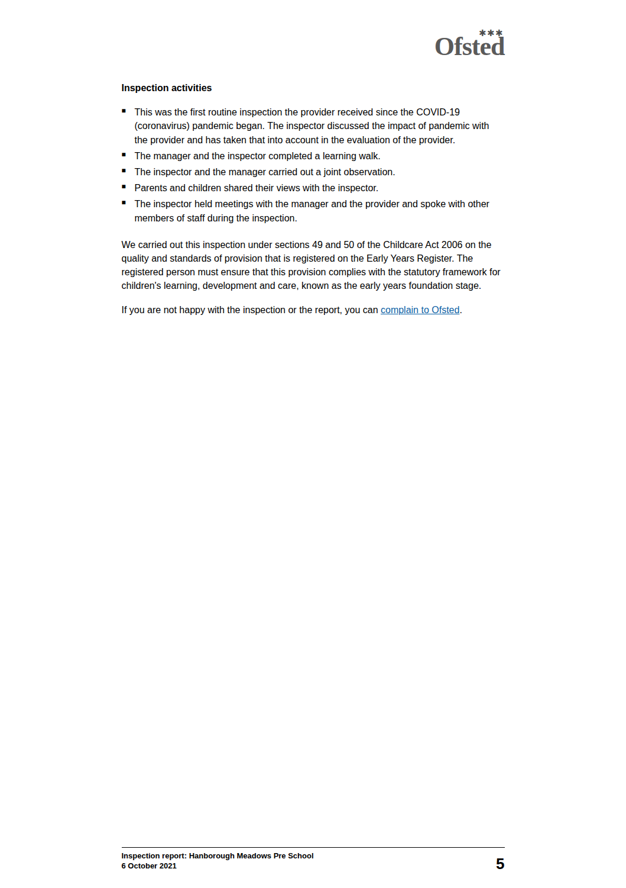✱✱✱ Ofsted
Inspection activities
This was the first routine inspection the provider received since the COVID-19 (coronavirus) pandemic began. The inspector discussed the impact of pandemic with the provider and has taken that into account in the evaluation of the provider.
The manager and the inspector completed a learning walk.
The inspector and the manager carried out a joint observation.
Parents and children shared their views with the inspector.
The inspector held meetings with the manager and the provider and spoke with other members of staff during the inspection.
We carried out this inspection under sections 49 and 50 of the Childcare Act 2006 on the quality and standards of provision that is registered on the Early Years Register. The registered person must ensure that this provision complies with the statutory framework for children's learning, development and care, known as the early years foundation stage.
If you are not happy with the inspection or the report, you can complain to Ofsted.
Inspection report: Hanborough Meadows Pre School
6 October 2021
5